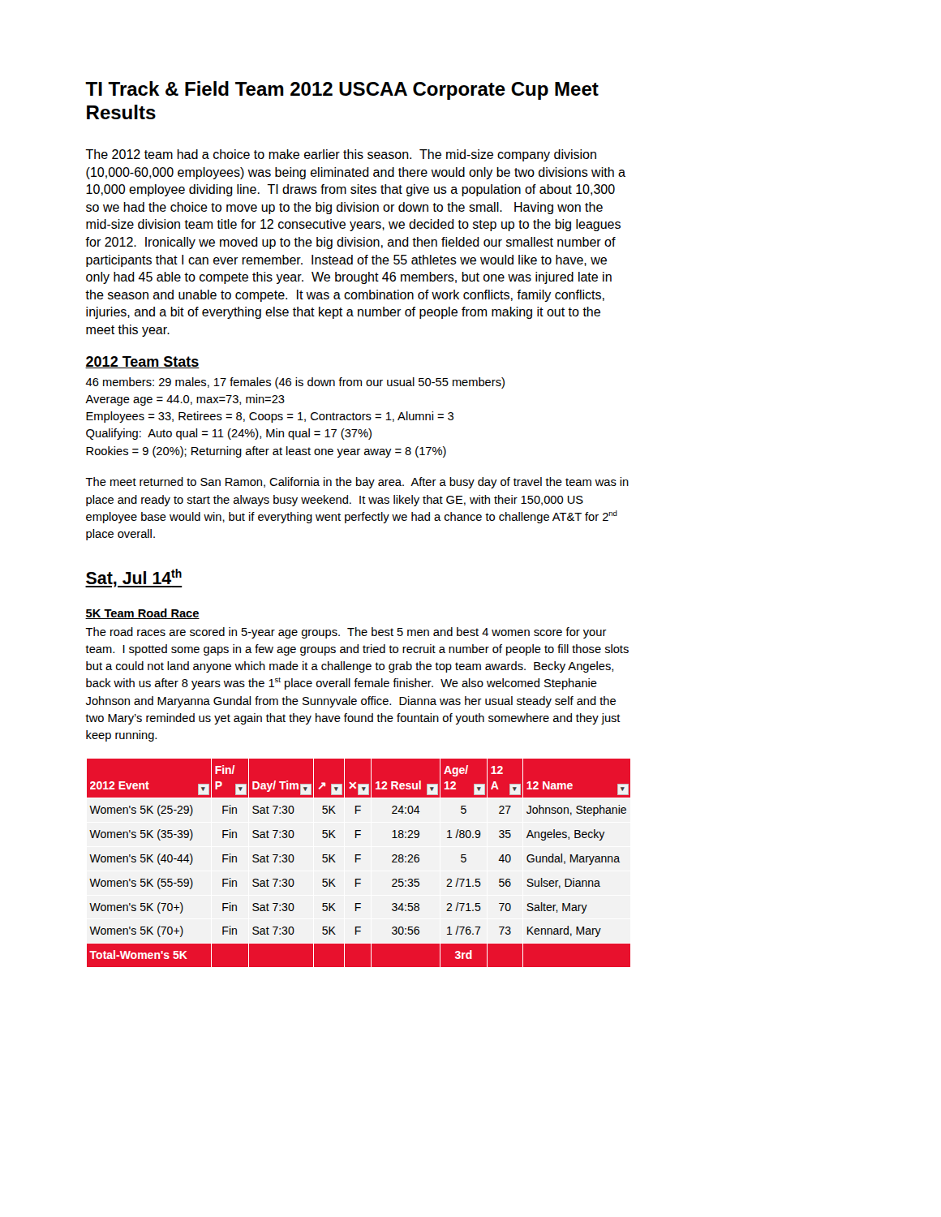TI Track & Field Team 2012 USCAA Corporate Cup Meet Results
The 2012 team had a choice to make earlier this season. The mid-size company division (10,000-60,000 employees) was being eliminated and there would only be two divisions with a 10,000 employee dividing line. TI draws from sites that give us a population of about 10,300 so we had the choice to move up to the big division or down to the small. Having won the mid-size division team title for 12 consecutive years, we decided to step up to the big leagues for 2012. Ironically we moved up to the big division, and then fielded our smallest number of participants that I can ever remember. Instead of the 55 athletes we would like to have, we only had 45 able to compete this year. We brought 46 members, but one was injured late in the season and unable to compete. It was a combination of work conflicts, family conflicts, injuries, and a bit of everything else that kept a number of people from making it out to the meet this year.
2012 Team Stats
46 members: 29 males, 17 females (46 is down from our usual 50-55 members)
Average age = 44.0, max=73, min=23
Employees = 33, Retirees = 8, Coops = 1, Contractors = 1, Alumni = 3
Qualifying: Auto qual = 11 (24%), Min qual = 17 (37%)
Rookies = 9 (20%); Returning after at least one year away = 8 (17%)
The meet returned to San Ramon, California in the bay area. After a busy day of travel the team was in place and ready to start the always busy weekend. It was likely that GE, with their 150,000 US employee base would win, but if everything went perfectly we had a chance to challenge AT&T for 2nd place overall.
Sat, Jul 14th
5K Team Road Race
The road races are scored in 5-year age groups. The best 5 men and best 4 women score for your team. I spotted some gaps in a few age groups and tried to recruit a number of people to fill those slots but a could not land anyone which made it a challenge to grab the top team awards. Becky Angeles, back with us after 8 years was the 1st place overall female finisher. We also welcomed Stephanie Johnson and Maryanna Gundal from the Sunnyvale office. Dianna was her usual steady self and the two Mary’s reminded us yet again that they have found the fountain of youth somewhere and they just keep running.
| 2012 Event ▾ | Fin/ P ▾ | Day/ Tim ▾ | ↗ ▾ | ✕ ▾ | 12 Resul ▾ | Age/ 12 ▾ | 12 A ▾ | 12 Name ▾ |
| --- | --- | --- | --- | --- | --- | --- | --- | --- |
| Women's 5K (25-29) | Fin | Sat 7:30 | 5K | F | 24:04 | 5 | 27 | Johnson, Stephanie |
| Women's 5K (35-39) | Fin | Sat 7:30 | 5K | F | 18:29 | 1 /80.9 | 35 | Angeles, Becky |
| Women's 5K (40-44) | Fin | Sat 7:30 | 5K | F | 28:26 | 5 | 40 | Gundal, Maryanna |
| Women's 5K (55-59) | Fin | Sat 7:30 | 5K | F | 25:35 | 2 /71.5 | 56 | Sulser, Dianna |
| Women's 5K (70+) | Fin | Sat 7:30 | 5K | F | 34:58 | 2 /71.5 | 70 | Salter, Mary |
| Women's 5K (70+) | Fin | Sat 7:30 | 5K | F | 30:56 | 1 /76.7 | 73 | Kennard, Mary |
| Total-Women's 5K | | | | | | 3rd | | |